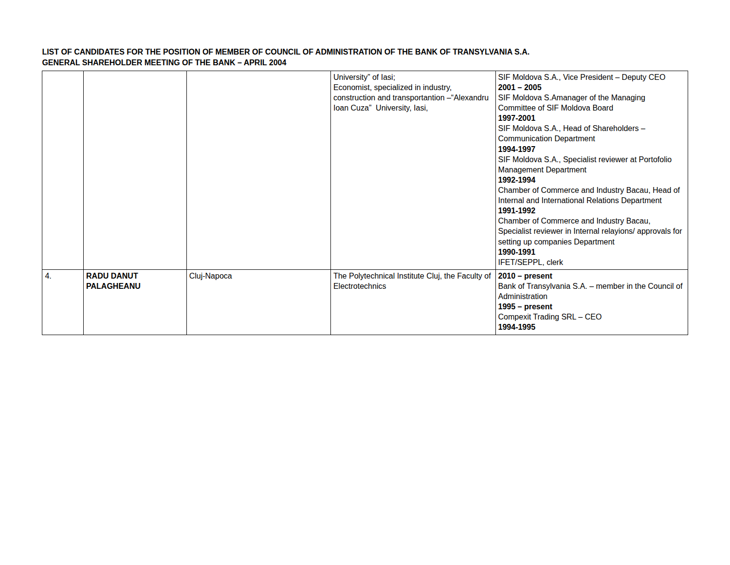List of candidates for the position of member of Council of Administration of the Bank of Transylvania S.A.
General Shareholder Meeting of the Bank – April 2004
| | | | University” of Iasi; Economist, specialized in industry, construction and transportantion –“Alexandru Ioan Cuza” University, Iasi, | SIF Moldova S.A., Vice President – Deputy CEO 2001 – 2005 SIF Moldova S.Amanager of the Managing Committee of SIF Moldova Board 1997-2001 SIF Moldova S.A., Head of Shareholders – Communication Department 1994-1997 SIF Moldova S.A., Specialist reviewer at Portofolio Management Department 1992-1994 Chamber of Commerce and Industry Bacau, Head of Internal and International Relations Department 1991-1992 Chamber of Commerce and Industry Bacau, Specialist reviewer in Internal relayions/ approvals for setting up companies Department 1990-1991 IFET/SEPPL, clerk |
| 4. | RADU DANUT PALAGHEANU | Cluj-Napoca | The Polytechnical Institute Cluj, the Faculty of Electrotechnics | 2010 – present Bank of Transylvania S.A. – member in the Council of Administration 1995 – present Compexit Trading SRL – CEO 1994-1995 |